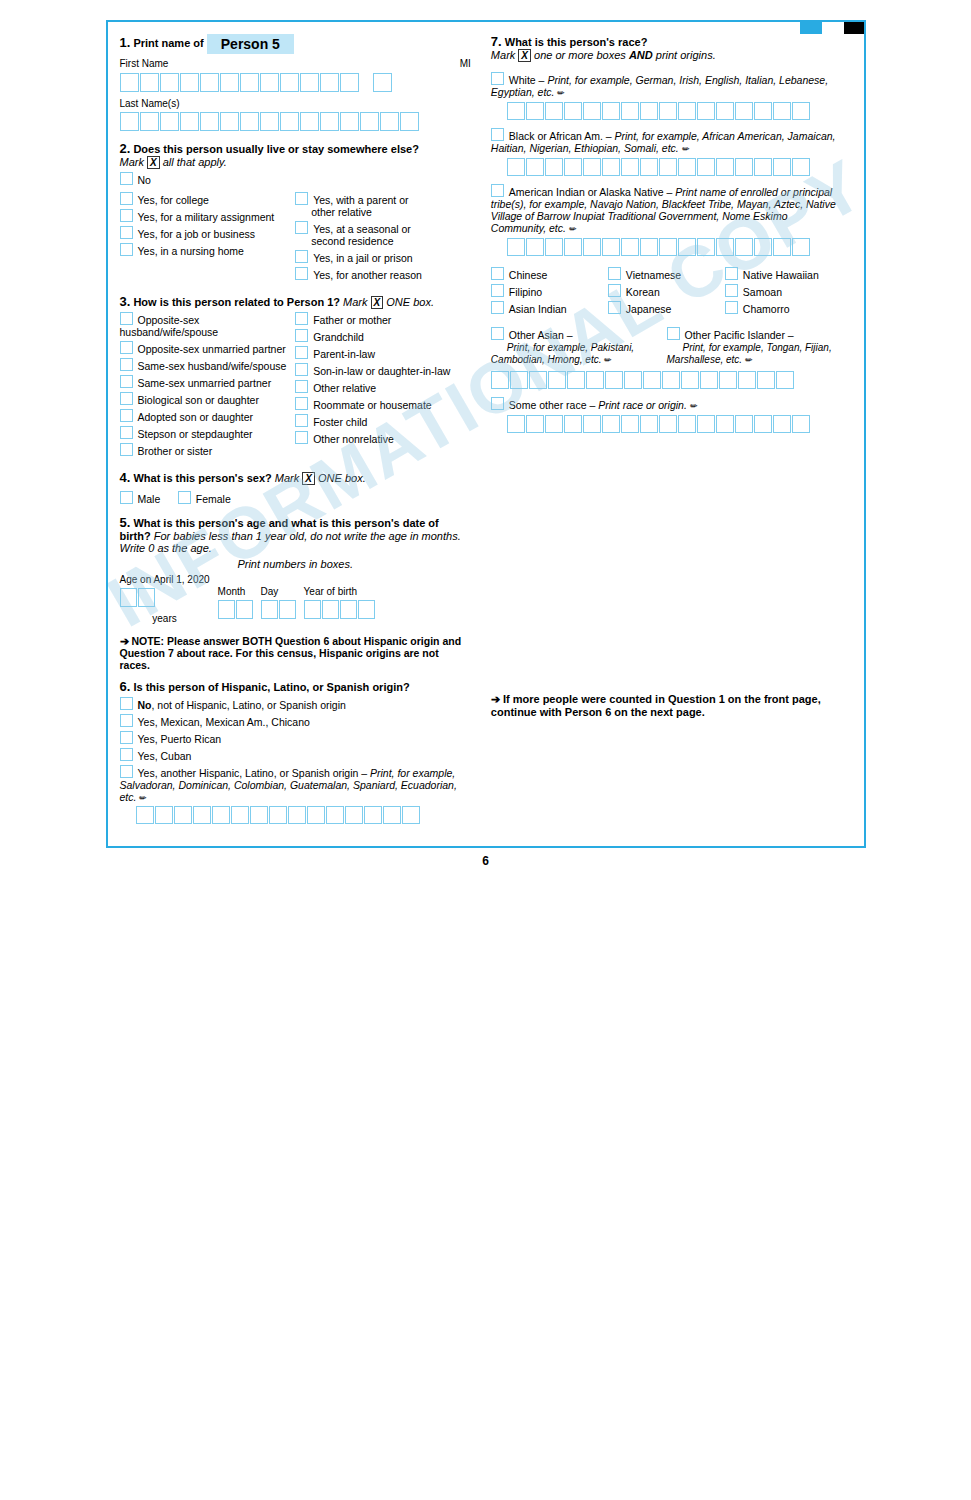INFORMATIONAL COPY
1. Print name of Person 5
First Name
MI
Last Name(s)
2. Does this person usually live or stay somewhere else?
Mark X all that apply.
No
Yes, for college
Yes, for a military assignment
Yes, for a job or business
Yes, in a nursing home
Yes, with a parent or
other relative
Yes, at a seasonal or
second residence
Yes, in a jail or prison
Yes, for another reason
3. How is this person related to Person 1? Mark X ONE box.
Opposite-sex husband/wife/spouse
Opposite-sex unmarried partner
Same-sex husband/wife/spouse
Same-sex unmarried partner
Biological son or daughter
Adopted son or daughter
Stepson or stepdaughter
Brother or sister
Father or mother
Grandchild
Parent-in-law
Son-in-law or daughter-in-law
Other relative
Roommate or housemate
Foster child
Other nonrelative
4. What is this person's sex? Mark X ONE box.
Male Female
5. What is this person's age and what is this person's date of birth? For babies less than 1 year old, do not write the age in months. Write 0 as the age.
Print numbers in boxes.
Age on April 1, 2020
years
Month
Day
Year of birth
➔ NOTE: Please answer BOTH Question 6 about Hispanic origin and Question 7 about race. For this census, Hispanic origins are not races.
6. Is this person of Hispanic, Latino, or Spanish origin?
No, not of Hispanic, Latino, or Spanish origin
Yes, Mexican, Mexican Am., Chicano
Yes, Puerto Rican
Yes, Cuban
Yes, another Hispanic, Latino, or Spanish origin – Print, for example, Salvadoran, Dominican, Colombian, Guatemalan, Spaniard, Ecuadorian, etc. ✏
7. What is this person's race?
Mark X one or more boxes AND print origins.
White – Print, for example, German, Irish, English, Italian, Lebanese, Egyptian, etc. ✏
Black or African Am. – Print, for example, African American, Jamaican, Haitian, Nigerian, Ethiopian, Somali, etc. ✏
American Indian or Alaska Native – Print name of enrolled or principal tribe(s), for example, Navajo Nation, Blackfeet Tribe, Mayan, Aztec, Native Village of Barrow Inupiat Traditional Government, Nome Eskimo Community, etc. ✏
Chinese
Filipino
Asian Indian
Vietnamese
Korean
Japanese
Native Hawaiian
Samoan
Chamorro
Other Asian –
Print, for example, Pakistani, Cambodian, Hmong, etc. ✏
Other Pacific Islander –
Print, for example, Tongan, Fijian, Marshallese, etc. ✏
Some other race – Print race or origin. ✏
➔ If more people were counted in Question 1 on the front page, continue with Person 6 on the next page.
6